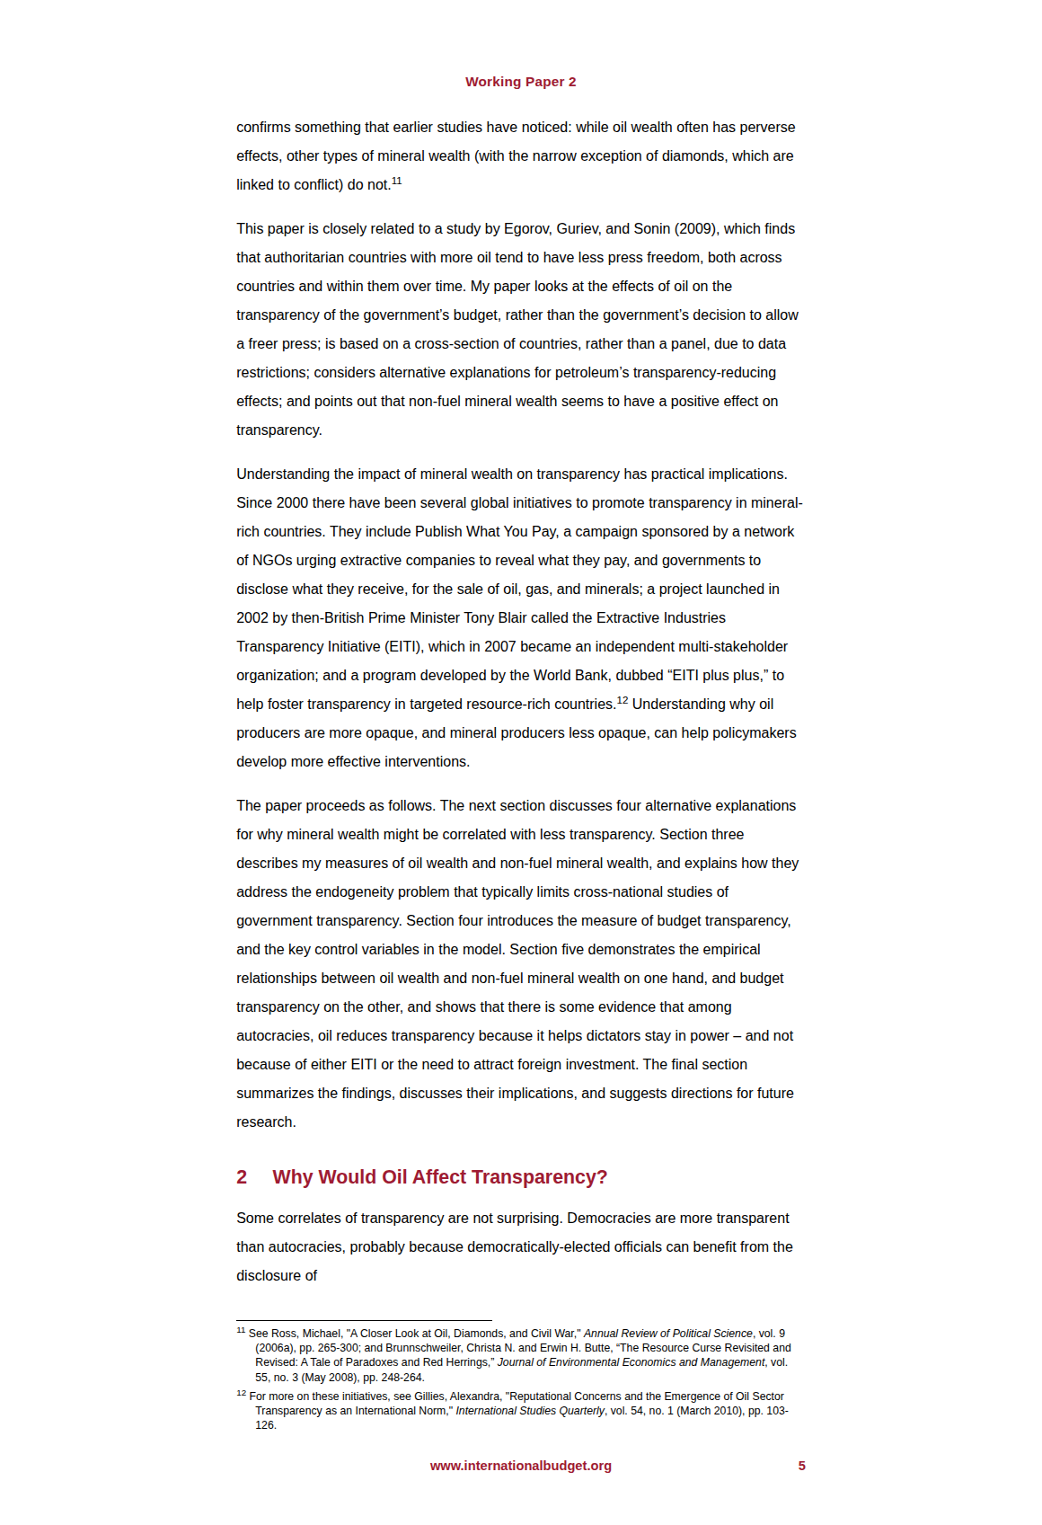Working Paper 2
confirms something that earlier studies have noticed: while oil wealth often has perverse effects, other types of mineral wealth (with the narrow exception of diamonds, which are linked to conflict) do not.11
This paper is closely related to a study by Egorov, Guriev, and Sonin (2009), which finds that authoritarian countries with more oil tend to have less press freedom, both across countries and within them over time. My paper looks at the effects of oil on the transparency of the government’s budget, rather than the government’s decision to allow a freer press; is based on a cross-section of countries, rather than a panel, due to data restrictions; considers alternative explanations for petroleum’s transparency-reducing effects; and points out that non-fuel mineral wealth seems to have a positive effect on transparency.
Understanding the impact of mineral wealth on transparency has practical implications. Since 2000 there have been several global initiatives to promote transparency in mineral-rich countries. They include Publish What You Pay, a campaign sponsored by a network of NGOs urging extractive companies to reveal what they pay, and governments to disclose what they receive, for the sale of oil, gas, and minerals; a project launched in 2002 by then-British Prime Minister Tony Blair called the Extractive Industries Transparency Initiative (EITI), which in 2007 became an independent multi-stakeholder organization; and a program developed by the World Bank, dubbed “EITI plus plus,” to help foster transparency in targeted resource-rich countries.12 Understanding why oil producers are more opaque, and mineral producers less opaque, can help policymakers develop more effective interventions.
The paper proceeds as follows. The next section discusses four alternative explanations for why mineral wealth might be correlated with less transparency. Section three describes my measures of oil wealth and non-fuel mineral wealth, and explains how they address the endogeneity problem that typically limits cross-national studies of government transparency. Section four introduces the measure of budget transparency, and the key control variables in the model. Section five demonstrates the empirical relationships between oil wealth and non-fuel mineral wealth on one hand, and budget transparency on the other, and shows that there is some evidence that among autocracies, oil reduces transparency because it helps dictators stay in power – and not because of either EITI or the need to attract foreign investment. The final section summarizes the findings, discusses their implications, and suggests directions for future research.
2 Why Would Oil Affect Transparency?
Some correlates of transparency are not surprising. Democracies are more transparent than autocracies, probably because democratically-elected officials can benefit from the disclosure of
11 See Ross, Michael, "A Closer Look at Oil, Diamonds, and Civil War," Annual Review of Political Science, vol. 9 (2006a), pp. 265-300; and Brunnschweiler, Christa N. and Erwin H. Butte, “The Resource Curse Revisited and Revised: A Tale of Paradoxes and Red Herrings,” Journal of Environmental Economics and Management, vol. 55, no. 3 (May 2008), pp. 248-264.
12 For more on these initiatives, see Gillies, Alexandra, "Reputational Concerns and the Emergence of Oil Sector Transparency as an International Norm," International Studies Quarterly, vol. 54, no. 1 (March 2010), pp. 103-126.
www.internationalbudget.org 5